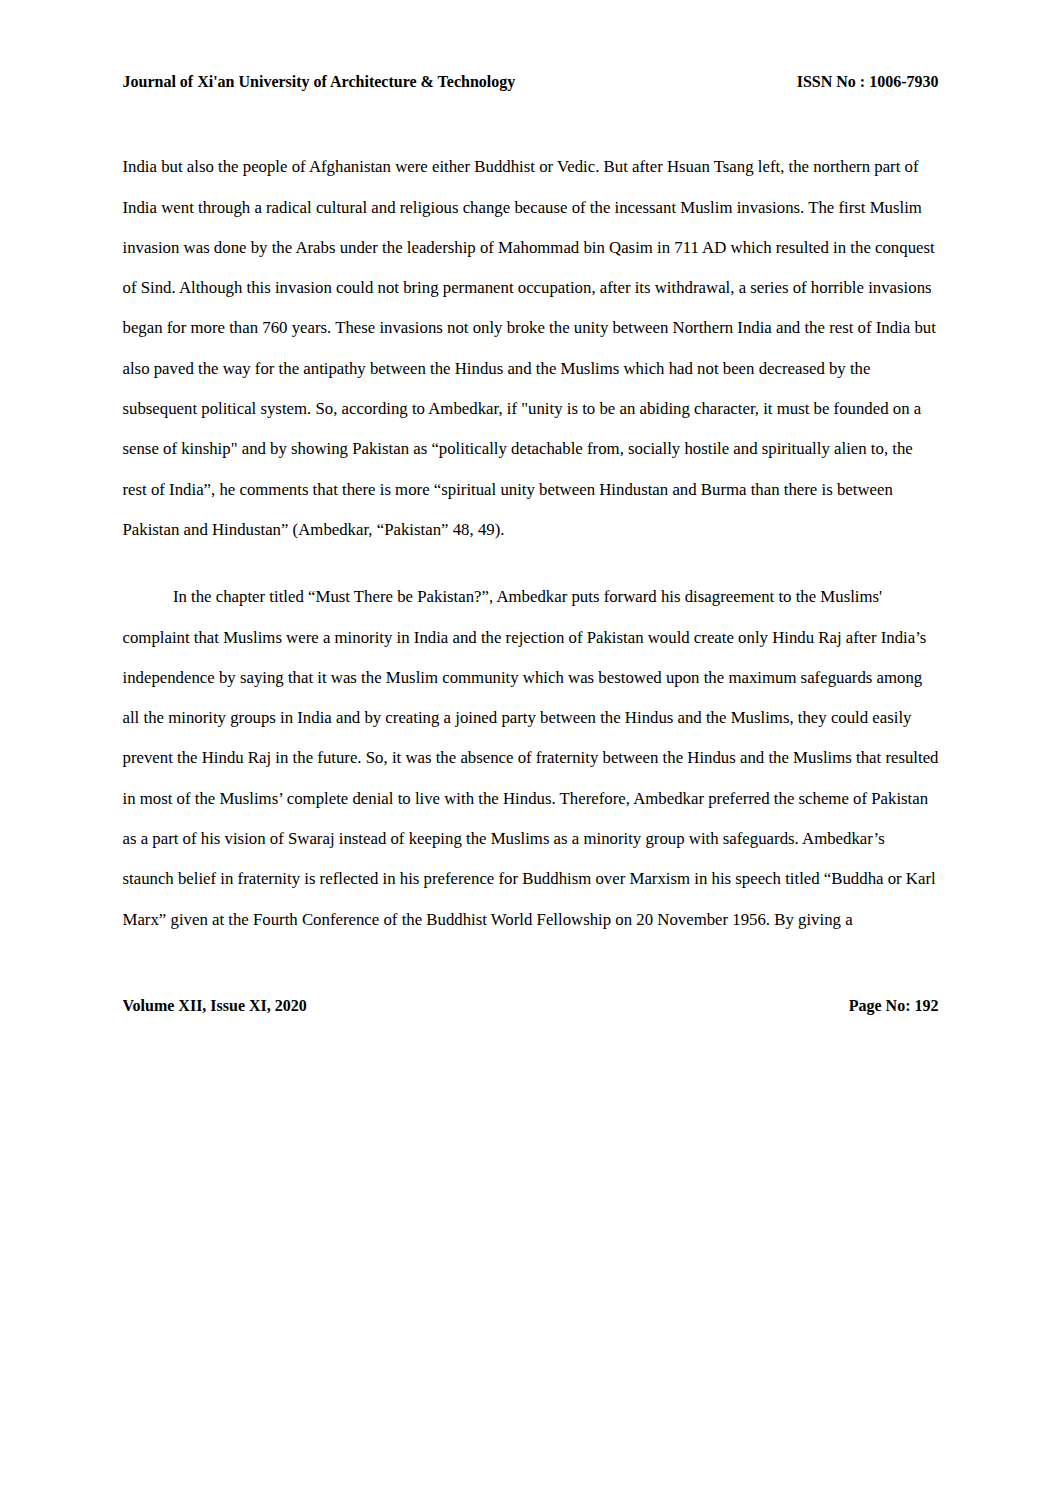Journal of Xi'an University of Architecture & Technology
ISSN No : 1006-7930
India but also the people of Afghanistan were either Buddhist or Vedic. But after Hsuan Tsang left, the northern part of India went through a radical cultural and religious change because of the incessant Muslim invasions. The first Muslim invasion was done by the Arabs under the leadership of Mahommad bin Qasim in 711 AD which resulted in the conquest of Sind. Although this invasion could not bring permanent occupation, after its withdrawal, a series of horrible invasions began for more than 760 years. These invasions not only broke the unity between Northern India and the rest of India but also paved the way for the antipathy between the Hindus and the Muslims which had not been decreased by the subsequent political system. So, according to Ambedkar, if "unity is to be an abiding character, it must be founded on a sense of kinship" and by showing Pakistan as “politically detachable from, socially hostile and spiritually alien to, the rest of India”, he comments that there is more “spiritual unity between Hindustan and Burma than there is between Pakistan and Hindustan” (Ambedkar, “Pakistan” 48, 49).
In the chapter titled “Must There be Pakistan?”, Ambedkar puts forward his disagreement to the Muslims' complaint that Muslims were a minority in India and the rejection of Pakistan would create only Hindu Raj after India’s independence by saying that it was the Muslim community which was bestowed upon the maximum safeguards among all the minority groups in India and by creating a joined party between the Hindus and the Muslims, they could easily prevent the Hindu Raj in the future. So, it was the absence of fraternity between the Hindus and the Muslims that resulted in most of the Muslims’ complete denial to live with the Hindus. Therefore, Ambedkar preferred the scheme of Pakistan as a part of his vision of Swaraj instead of keeping the Muslims as a minority group with safeguards. Ambedkar’s staunch belief in fraternity is reflected in his preference for Buddhism over Marxism in his speech titled “Buddha or Karl Marx” given at the Fourth Conference of the Buddhist World Fellowship on 20 November 1956. By giving a
Volume XII, Issue XI, 2020
Page No: 192